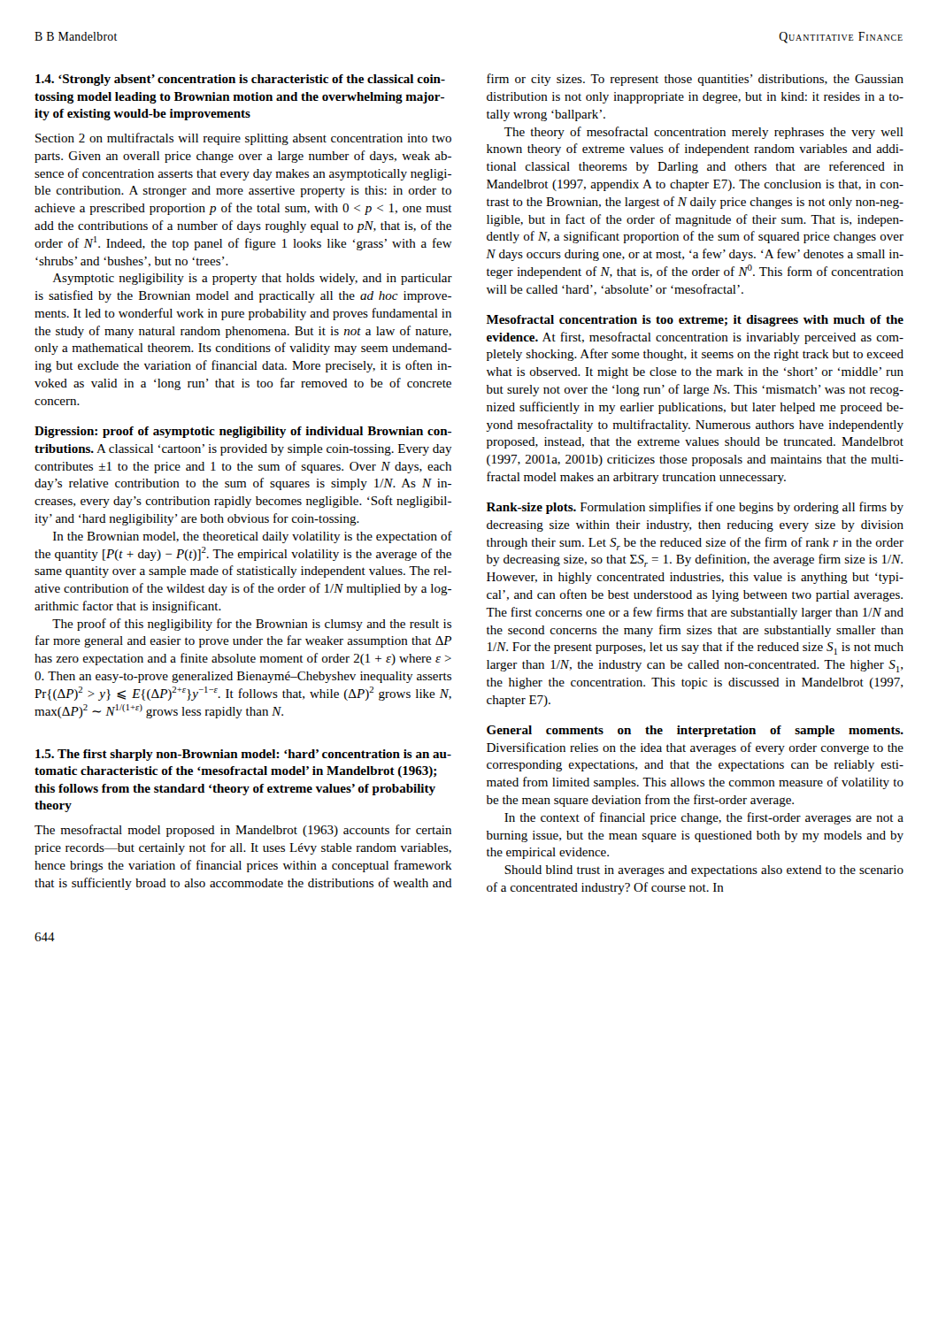B B Mandelbrot Quantitative Finance
1.4. ‘Strongly absent’ concentration is characteristic of the classical coin-tossing model leading to Brownian motion and the overwhelming majority of existing would-be improvements
Section 2 on multifractals will require splitting absent concentration into two parts. Given an overall price change over a large number of days, weak absence of concentration asserts that every day makes an asymptotically negligible contribution. A stronger and more assertive property is this: in order to achieve a prescribed proportion p of the total sum, with 0 < p < 1, one must add the contributions of a number of days roughly equal to pN, that is, of the order of N1. Indeed, the top panel of figure 1 looks like ‘grass’ with a few ‘shrubs’ and ‘bushes’, but no ‘trees’.
Asymptotic negligibility is a property that holds widely, and in particular is satisfied by the Brownian model and practically all the ad hoc improvements. It led to wonderful work in pure probability and proves fundamental in the study of many natural random phenomena. But it is not a law of nature, only a mathematical theorem. Its conditions of validity may seem undemanding but exclude the variation of financial data. More precisely, it is often invoked as valid in a ‘long run’ that is too far removed to be of concrete concern.
Digression: proof of asymptotic negligibility of individual Brownian contributions. A classical ‘cartoon’ is provided by simple coin-tossing. Every day contributes ±1 to the price and 1 to the sum of squares. Over N days, each day’s relative contribution to the sum of squares is simply 1/N. As N increases, every day’s contribution rapidly becomes negligible. ‘Soft negligibility’ and ‘hard negligibility’ are both obvious for coin-tossing.
In the Brownian model, the theoretical daily volatility is the expectation of the quantity [P(t + day) − P(t)]2. The empirical volatility is the average of the same quantity over a sample made of statistically independent values. The relative contribution of the wildest day is of the order of 1/N multiplied by a logarithmic factor that is insignificant.
The proof of this negligibility for the Brownian is clumsy and the result is far more general and easier to prove under the far weaker assumption that ΔP has zero expectation and a finite absolute moment of order 2(1 + ε) where ε > 0. Then an easy-to-prove generalized Bienaymé–Chebyshev inequality asserts Pr{(ΔP)2 > y} ⩽ E{(ΔP)2+ε}y−1−ε. It follows that, while (ΔP)2 grows like N, max(ΔP)2 ∼ N1/(1+ε) grows less rapidly than N.
1.5. The first sharply non-Brownian model: ‘hard’ concentration is an automatic characteristic of the ‘mesofractal model’ in Mandelbrot (1963); this follows from the standard ‘theory of extreme values’ of probability theory
The mesofractal model proposed in Mandelbrot (1963) accounts for certain price records—but certainly not for all. It uses Lévy stable random variables, hence brings the variation of financial prices within a conceptual framework that is sufficiently broad to also accommodate the distributions of wealth and firm or city sizes. To represent those quantities’ distributions, the Gaussian distribution is not only inappropriate in degree, but in kind: it resides in a totally wrong ‘ballpark’.
The theory of mesofractal concentration merely rephrases the very well known theory of extreme values of independent random variables and additional classical theorems by Darling and others that are referenced in Mandelbrot (1997, appendix A to chapter E7). The conclusion is that, in contrast to the Brownian, the largest of N daily price changes is not only non-negligible, but in fact of the order of magnitude of their sum. That is, independently of N, a significant proportion of the sum of squared price changes over N days occurs during one, or at most, ‘a few’ days. ‘A few’ denotes a small integer independent of N, that is, of the order of N0. This form of concentration will be called ‘hard’, ‘absolute’ or ‘mesofractal’.
Mesofractal concentration is too extreme; it disagrees with much of the evidence. At first, mesofractal concentration is invariably perceived as completely shocking. After some thought, it seems on the right track but to exceed what is observed. It might be close to the mark in the ‘short’ or ‘middle’ run but surely not over the ‘long run’ of large Ns. This ‘mismatch’ was not recognized sufficiently in my earlier publications, but later helped me proceed beyond mesofractality to multifractality. Numerous authors have independently proposed, instead, that the extreme values should be truncated. Mandelbrot (1997, 2001a, 2001b) criticizes those proposals and maintains that the multifractal model makes an arbitrary truncation unnecessary.
Rank-size plots. Formulation simplifies if one begins by ordering all firms by decreasing size within their industry, then reducing every size by division through their sum. Let Sr be the reduced size of the firm of rank r in the order by decreasing size, so that ΣSr = 1. By definition, the average firm size is 1/N. However, in highly concentrated industries, this value is anything but ‘typical’, and can often be best understood as lying between two partial averages. The first concerns one or a few firms that are substantially larger than 1/N and the second concerns the many firm sizes that are substantially smaller than 1/N. For the present purposes, let us say that if the reduced size S1 is not much larger than 1/N, the industry can be called non-concentrated. The higher S1, the higher the concentration. This topic is discussed in Mandelbrot (1997, chapter E7).
General comments on the interpretation of sample moments. Diversification relies on the idea that averages of every order converge to the corresponding expectations, and that the expectations can be reliably estimated from limited samples. This allows the common measure of volatility to be the mean square deviation from the first-order average.
In the context of financial price change, the first-order averages are not a burning issue, but the mean square is questioned both by my models and by the empirical evidence.
Should blind trust in averages and expectations also extend to the scenario of a concentrated industry? Of course not. In
644